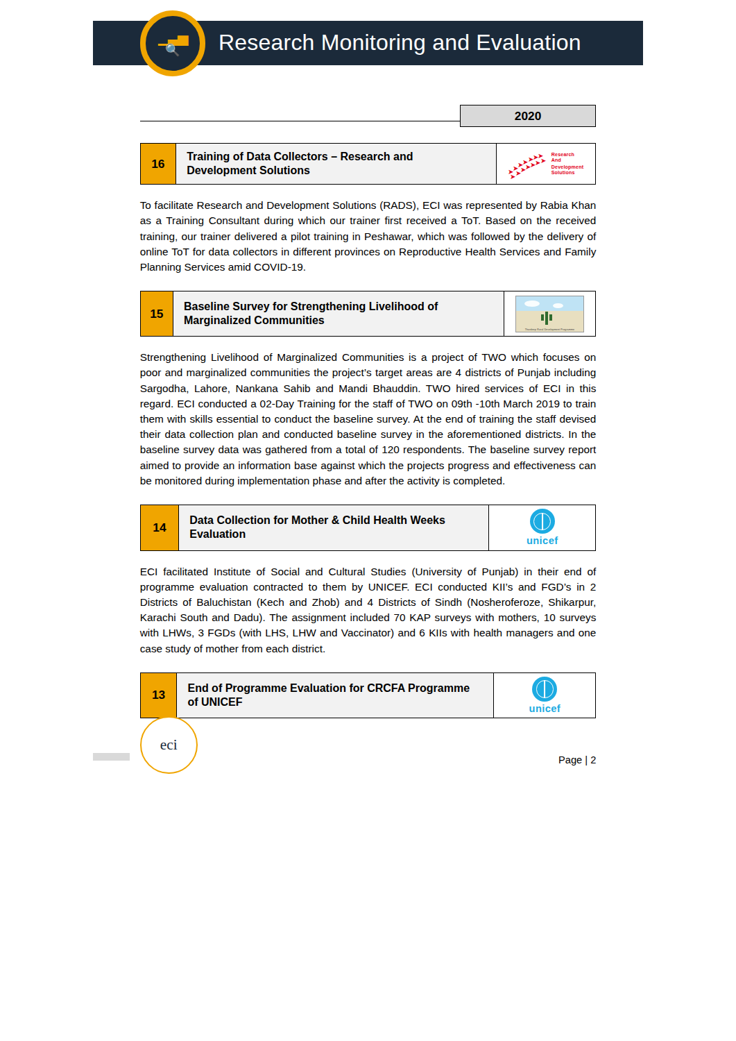Research Monitoring and Evaluation
▁▃▅ 🔍
2020
16
Training of Data Collectors – Research and Development Solutions
➤ ➤ ➤ ➤ ➤ ➤ ➤ ➤ ➤ ➤ ➤ ➤ ➤ ➤
Research
And
Development
Solutions
To facilitate Research and Development Solutions (RADS), ECI was represented by Rabia Khan as a Training Consultant during which our trainer first received a ToT. Based on the received training, our trainer delivered a pilot training in Peshawar, which was followed by the delivery of online ToT for data collectors in different provinces on Reproductive Health Services and Family Planning Services amid COVID-19.
15
Baseline Survey for Strengthening Livelihood of Marginalized Communities
Thardeep Rural Development Programme
Strengthening Livelihood of Marginalized Communities is a project of TWO which focuses on poor and marginalized communities the project’s target areas are 4 districts of Punjab including Sargodha, Lahore, Nankana Sahib and Mandi Bhauddin. TWO hired services of ECI in this regard. ECI conducted a 02-Day Training for the staff of TWO on 09th -10th March 2019 to train them with skills essential to conduct the baseline survey. At the end of training the staff devised their data collection plan and conducted baseline survey in the aforementioned districts. In the baseline survey data was gathered from a total of 120 respondents. The baseline survey report aimed to provide an information base against which the projects progress and effectiveness can be monitored during implementation phase and after the activity is completed.
14
Data Collection for Mother & Child Health Weeks Evaluation
unicef
ECI facilitated Institute of Social and Cultural Studies (University of Punjab) in their end of programme evaluation contracted to them by UNICEF. ECI conducted KII’s and FGD’s in 2 Districts of Baluchistan (Kech and Zhob) and 4 Districts of Sindh (Nosheroferoze, Shikarpur, Karachi South and Dadu). The assignment included 70 KAP surveys with mothers, 10 surveys with LHWs, 3 FGDs (with LHS, LHW and Vaccinator) and 6 KIIs with health managers and one case study of mother from each district.
13
End of Programme Evaluation for CRCFA Programme of UNICEF
unicef
eci
Page | 2